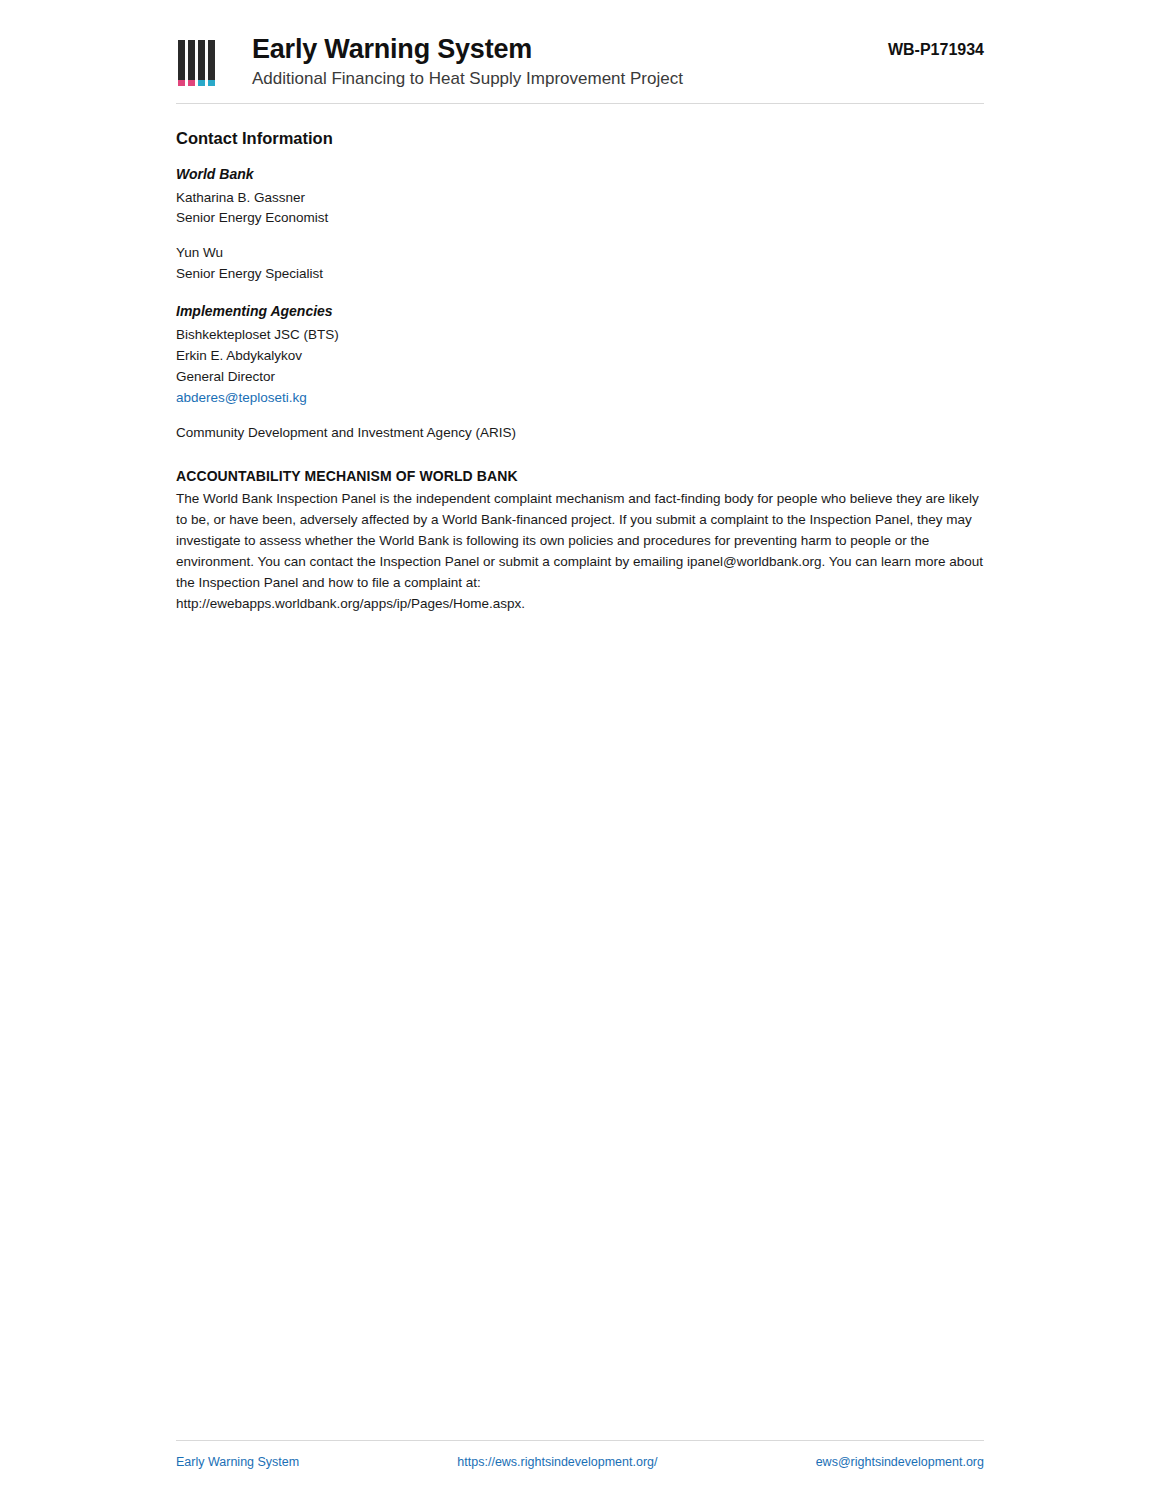Early Warning System
Additional Financing to Heat Supply Improvement Project
WB-P171934
Contact Information
World Bank
Katharina B. Gassner
Senior Energy Economist
Yun Wu
Senior Energy Specialist
Implementing Agencies
Bishkekteploset JSC (BTS)
Erkin E. Abdykalykov
General Director
abderes@teploseti.kg
Community Development and Investment Agency (ARIS)
ACCOUNTABILITY MECHANISM OF WORLD BANK
The World Bank Inspection Panel is the independent complaint mechanism and fact-finding body for people who believe they are likely to be, or have been, adversely affected by a World Bank-financed project. If you submit a complaint to the Inspection Panel, they may investigate to assess whether the World Bank is following its own policies and procedures for preventing harm to people or the environment. You can contact the Inspection Panel or submit a complaint by emailing ipanel@worldbank.org. You can learn more about the Inspection Panel and how to file a complaint at:
http://ewebapps.worldbank.org/apps/ip/Pages/Home.aspx.
Early Warning System
https://ews.rightsindevelopment.org/
ews@rightsindevelopment.org